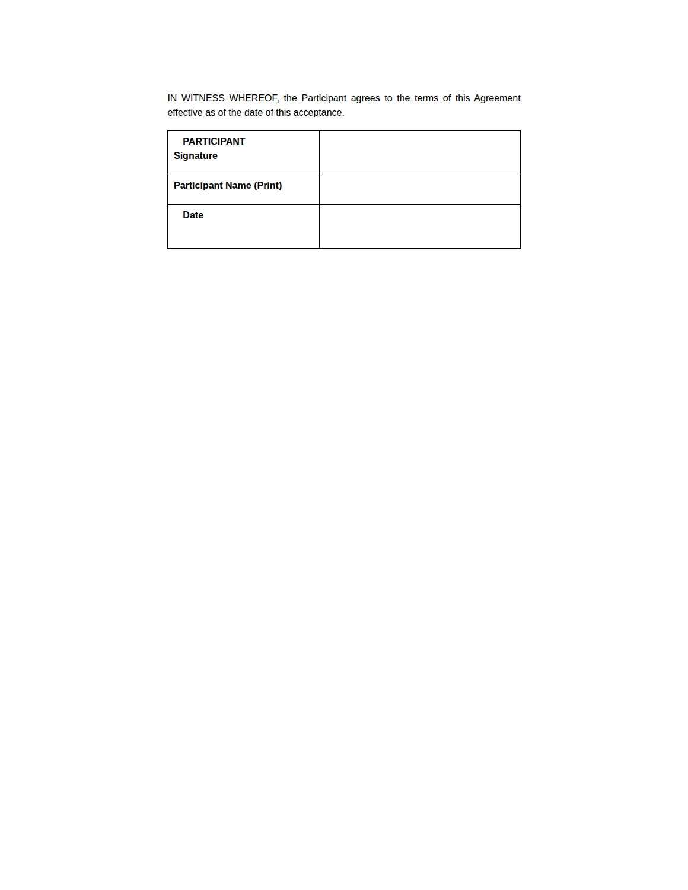IN WITNESS WHEREOF, the Participant agrees to the terms of this Agreement effective as of the date of this acceptance.
| PARTICIPANT Signature | |
| Participant Name (Print) | |
| Date | |